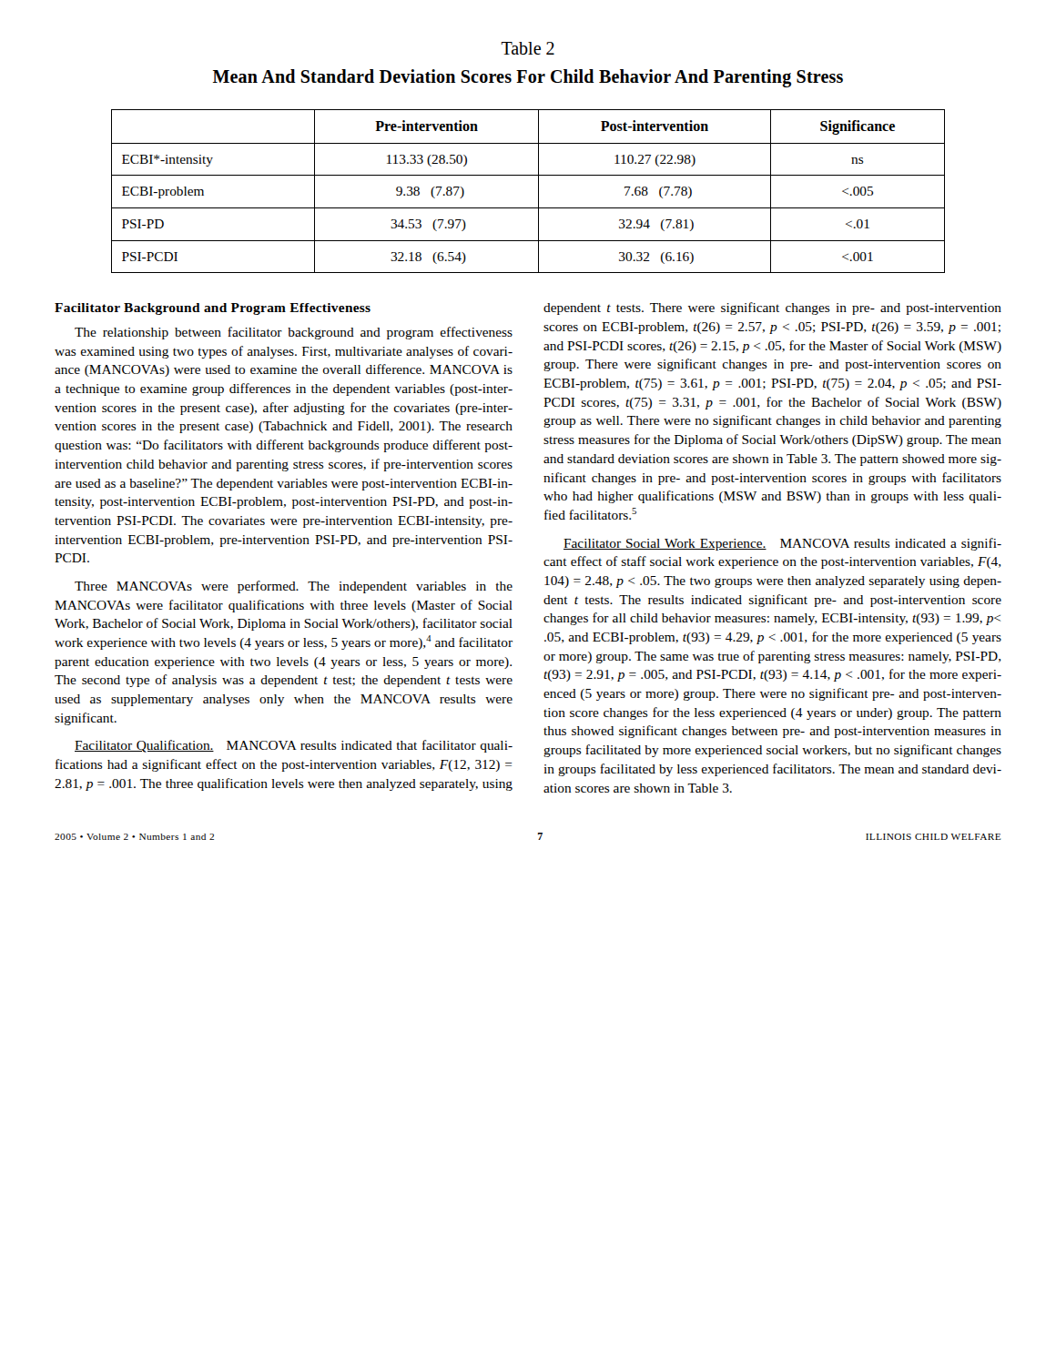Table 2
Mean And Standard Deviation Scores For Child Behavior And Parenting Stress
| | Pre-intervention | Post-intervention | Significance |
| --- | --- | --- | --- |
| ECBI*-intensity | 113.33 (28.50) | 110.27 (22.98) | ns |
| ECBI-problem | 9.38 (7.87) | 7.68 (7.78) | <.005 |
| PSI-PD | 34.53 (7.97) | 32.94 (7.81) | <.01 |
| PSI-PCDI | 32.18 (6.54) | 30.32 (6.16) | <.001 |
Facilitator Background and Program Effectiveness
The relationship between facilitator background and program effectiveness was examined using two types of analyses. First, multivariate analyses of covariance (MANCOVAs) were used to examine the overall difference. MANCOVA is a technique to examine group differences in the dependent variables (post-intervention scores in the present case), after adjusting for the covariates (pre-intervention scores in the present case) (Tabachnick and Fidell, 2001). The research question was: “Do facilitators with different backgrounds produce different post-intervention child behavior and parenting stress scores, if pre-intervention scores are used as a baseline?” The dependent variables were post-intervention ECBI-intensity, post-intervention ECBI-problem, post-intervention PSI-PD, and post-intervention PSI-PCDI. The covariates were pre-intervention ECBI-intensity, pre-intervention ECBI-problem, pre-intervention PSI-PD, and pre-intervention PSI-PCDI.
Three MANCOVAs were performed. The independent variables in the MANCOVAs were facilitator qualifications with three levels (Master of Social Work, Bachelor of Social Work, Diploma in Social Work/others), facilitator social work experience with two levels (4 years or less, 5 years or more),4 and facilitator parent education experience with two levels (4 years or less, 5 years or more). The second type of analysis was a dependent t test; the dependent t tests were used as supplementary analyses only when the MANCOVA results were significant.
Facilitator Qualification. MANCOVA results indicated that facilitator qualifications had a significant effect on the post-intervention variables, F(12, 312) = 2.81, p = .001. The three qualification levels were then analyzed separately, using dependent t tests. There were significant changes in pre- and post-intervention scores on ECBI-problem, t(26) = 2.57, p < .05; PSI-PD, t(26) = 3.59, p = .001; and PSI-PCDI scores, t(26) = 2.15, p < .05, for the Master of Social Work (MSW) group. There were significant changes in pre- and post-intervention scores on ECBI-problem, t(75) = 3.61, p = .001; PSI-PD, t(75) = 2.04, p < .05; and PSI-PCDI scores, t(75) = 3.31, p = .001, for the Bachelor of Social Work (BSW) group as well. There were no significant changes in child behavior and parenting stress measures for the Diploma of Social Work/others (DipSW) group. The mean and standard deviation scores are shown in Table 3. The pattern showed more significant changes in pre- and post-intervention scores in groups with facilitators who had higher qualifications (MSW and BSW) than in groups with less qualified facilitators.5
Facilitator Social Work Experience. MANCOVA results indicated a significant effect of staff social work experience on the post-intervention variables, F(4, 104) = 2.48, p < .05. The two groups were then analyzed separately using dependent t tests. The results indicated significant pre- and post-intervention score changes for all child behavior measures: namely, ECBI-intensity, t(93) = 1.99, p< .05, and ECBI-problem, t(93) = 4.29, p < .001, for the more experienced (5 years or more) group. The same was true of parenting stress measures: namely, PSI-PD, t(93) = 2.91, p = .005, and PSI-PCDI, t(93) = 4.14, p < .001, for the more experienced (5 years or more) group. There were no significant pre- and post-intervention score changes for the less experienced (4 years or under) group. The pattern thus showed significant changes between pre- and post-intervention measures in groups facilitated by more experienced social workers, but no significant changes in groups facilitated by less experienced facilitators. The mean and standard deviation scores are shown in Table 3.
2005 • Volume 2 • Numbers 1 and 2
7
ILLINOIS CHILD WELFARE